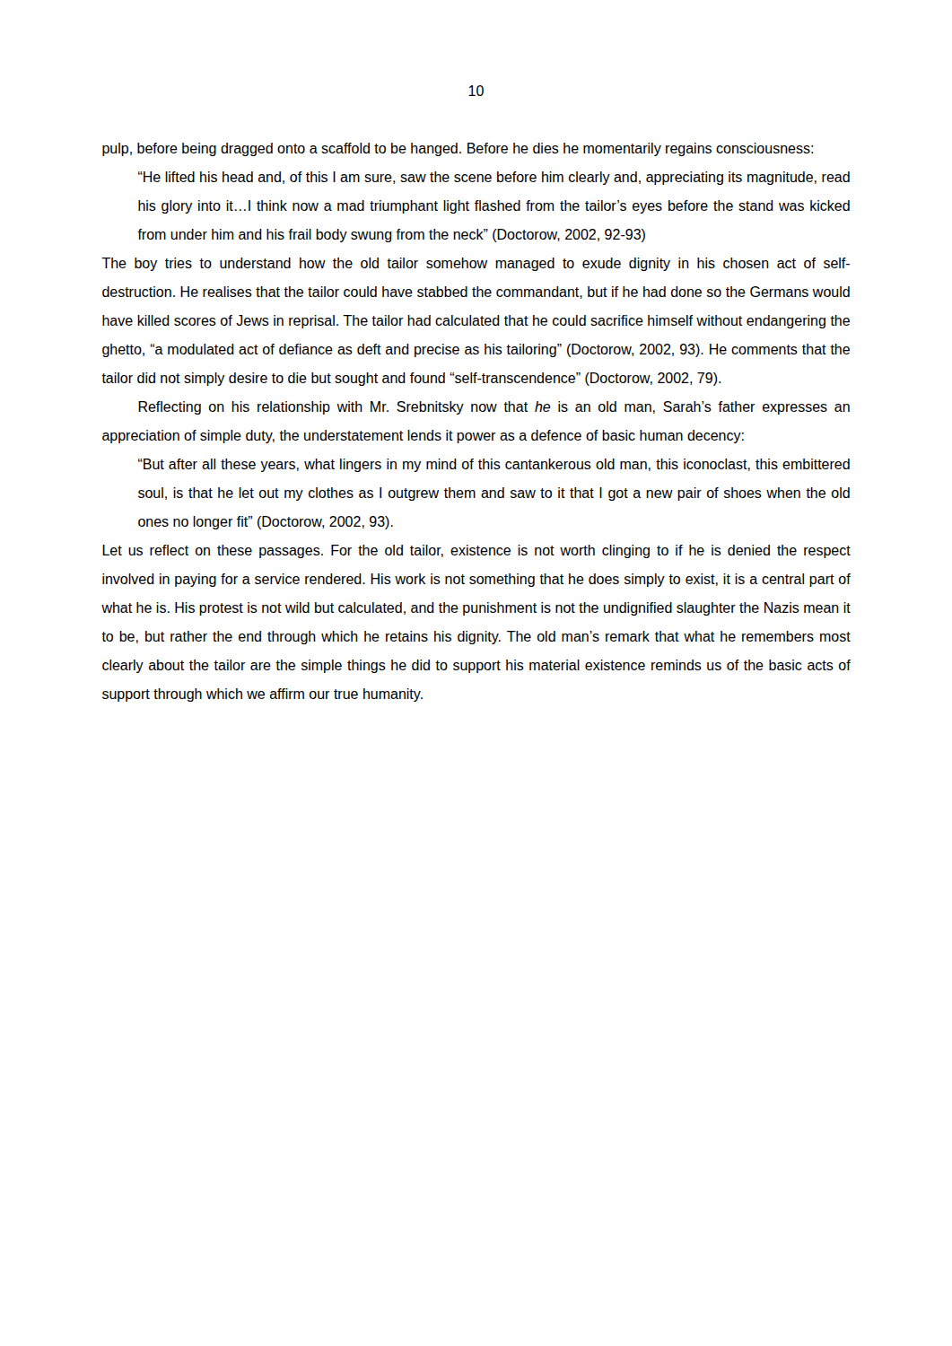10
pulp, before being dragged onto a scaffold to be hanged. Before he dies he momentarily regains consciousness:
“He lifted his head and, of this I am sure, saw the scene before him clearly and, appreciating its magnitude, read his glory into it…I think now a mad triumphant light flashed from the tailor’s eyes before the stand was kicked from under him and his frail body swung from the neck” (Doctorow, 2002, 92-93)
The boy tries to understand how the old tailor somehow managed to exude dignity in his chosen act of self-destruction. He realises that the tailor could have stabbed the commandant, but if he had done so the Germans would have killed scores of Jews in reprisal. The tailor had calculated that he could sacrifice himself without endangering the ghetto, “a modulated act of defiance as deft and precise as his tailoring” (Doctorow, 2002, 93). He comments that the tailor did not simply desire to die but sought and found “self-transcendence” (Doctorow, 2002, 79).
Reflecting on his relationship with Mr. Srebnitsky now that he is an old man, Sarah’s father expresses an appreciation of simple duty, the understatement lends it power as a defence of basic human decency:
“But after all these years, what lingers in my mind of this cantankerous old man, this iconoclast, this embittered soul, is that he let out my clothes as I outgrew them and saw to it that I got a new pair of shoes when the old ones no longer fit” (Doctorow, 2002, 93).
Let us reflect on these passages. For the old tailor, existence is not worth clinging to if he is denied the respect involved in paying for a service rendered. His work is not something that he does simply to exist, it is a central part of what he is. His protest is not wild but calculated, and the punishment is not the undignified slaughter the Nazis mean it to be, but rather the end through which he retains his dignity. The old man’s remark that what he remembers most clearly about the tailor are the simple things he did to support his material existence reminds us of the basic acts of support through which we affirm our true humanity.